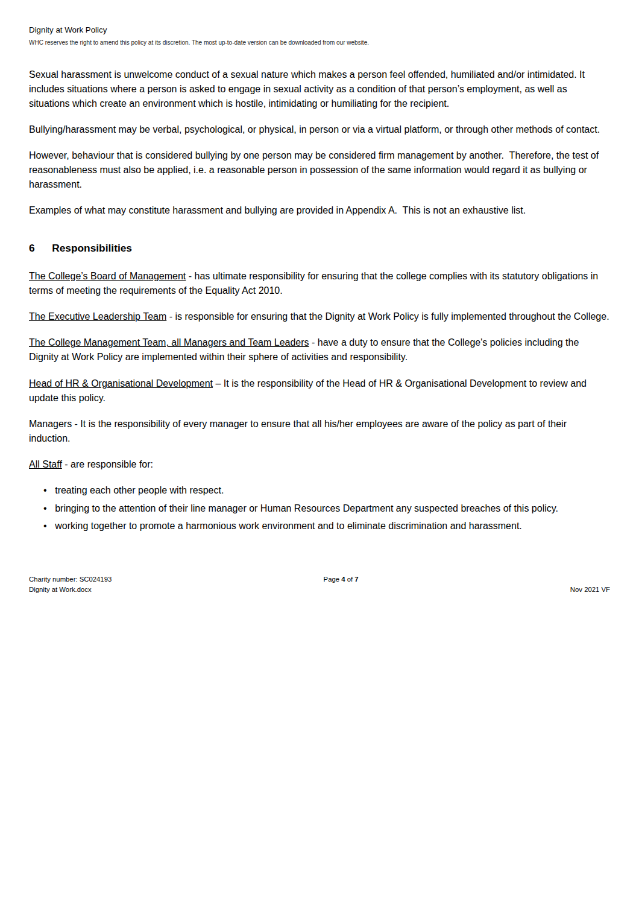Dignity at Work Policy
WHC reserves the right to amend this policy at its discretion. The most up-to-date version can be downloaded from our website.
Sexual harassment is unwelcome conduct of a sexual nature which makes a person feel offended, humiliated and/or intimidated. It includes situations where a person is asked to engage in sexual activity as a condition of that person’s employment, as well as situations which create an environment which is hostile, intimidating or humiliating for the recipient.
Bullying/harassment may be verbal, psychological, or physical, in person or via a virtual platform, or through other methods of contact.
However, behaviour that is considered bullying by one person may be considered firm management by another. Therefore, the test of reasonableness must also be applied, i.e. a reasonable person in possession of the same information would regard it as bullying or harassment.
Examples of what may constitute harassment and bullying are provided in Appendix A. This is not an exhaustive list.
6 Responsibilities
The College’s Board of Management - has ultimate responsibility for ensuring that the college complies with its statutory obligations in terms of meeting the requirements of the Equality Act 2010.
The Executive Leadership Team - is responsible for ensuring that the Dignity at Work Policy is fully implemented throughout the College.
The College Management Team, all Managers and Team Leaders - have a duty to ensure that the College's policies including the Dignity at Work Policy are implemented within their sphere of activities and responsibility.
Head of HR & Organisational Development – It is the responsibility of the Head of HR & Organisational Development to review and update this policy.
Managers - It is the responsibility of every manager to ensure that all his/her employees are aware of the policy as part of their induction.
All Staff - are responsible for:
treating each other people with respect.
bringing to the attention of their line manager or Human Resources Department any suspected breaches of this policy.
working together to promote a harmonious work environment and to eliminate discrimination and harassment.
Charity number: SC024193 Dignity at Work.docx
Page 4 of 7
Nov 2021 VF